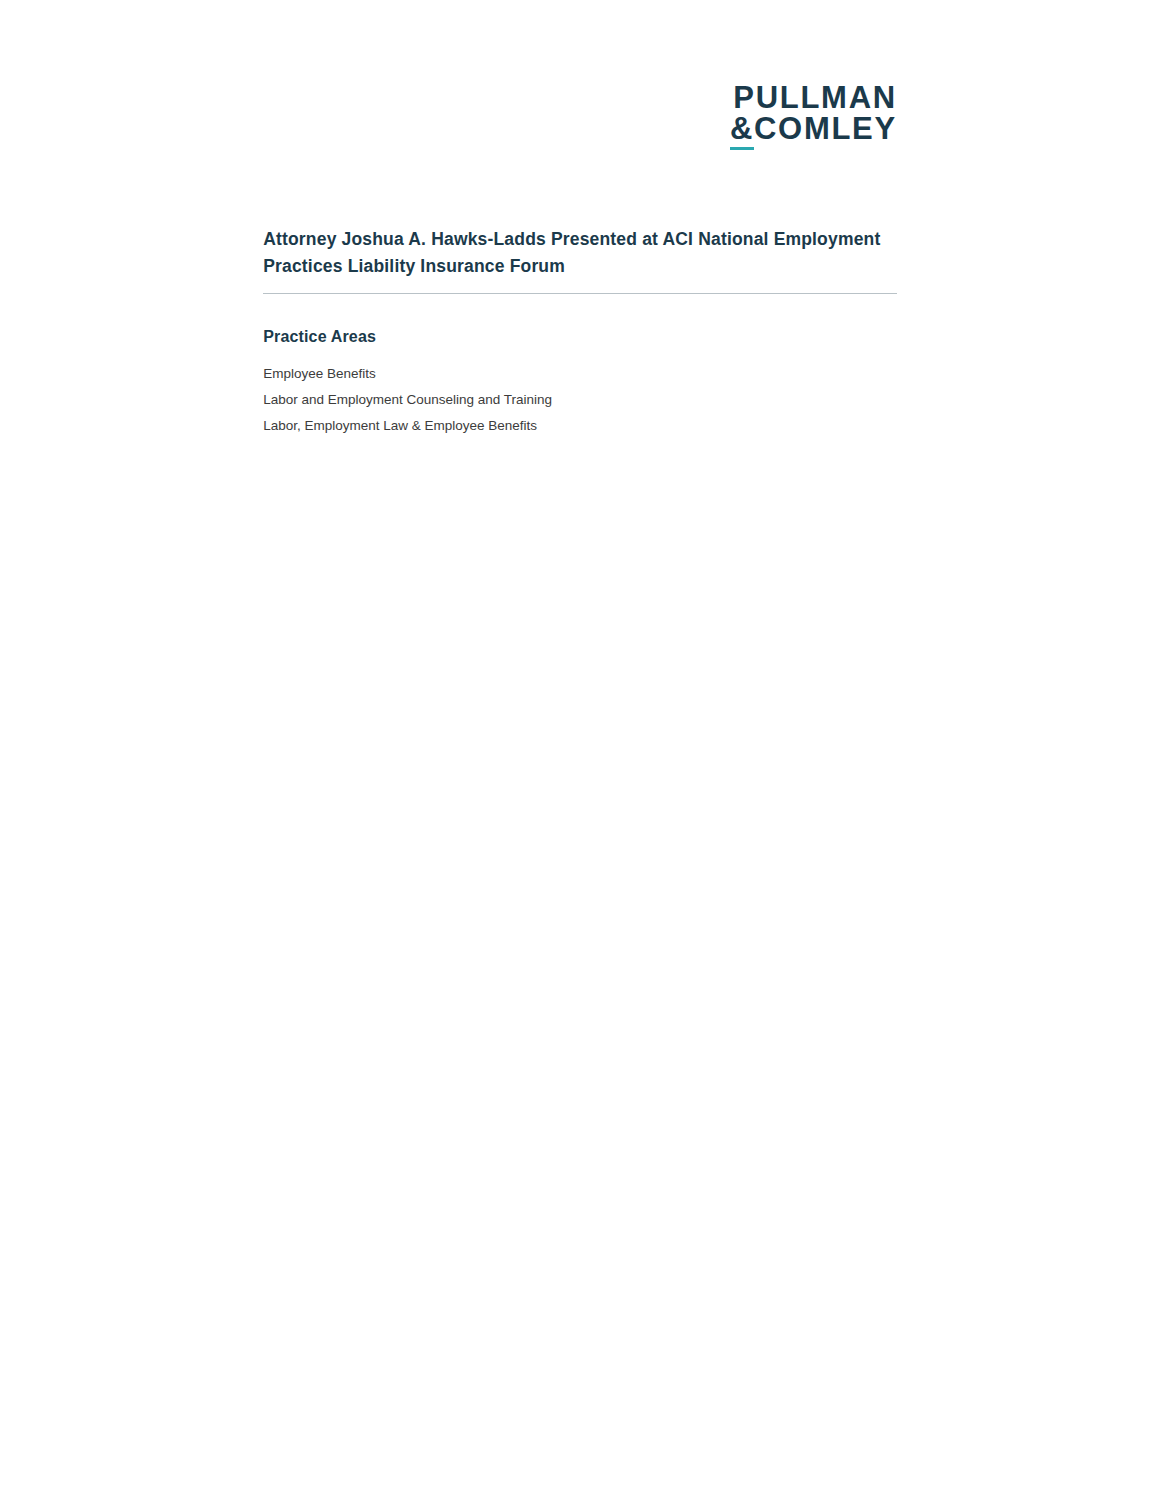PULLMAN &COMLEY
Attorney Joshua A. Hawks-Ladds Presented at ACI National Employment Practices Liability Insurance Forum
Practice Areas
Employee Benefits
Labor and Employment Counseling and Training
Labor, Employment Law & Employee Benefits